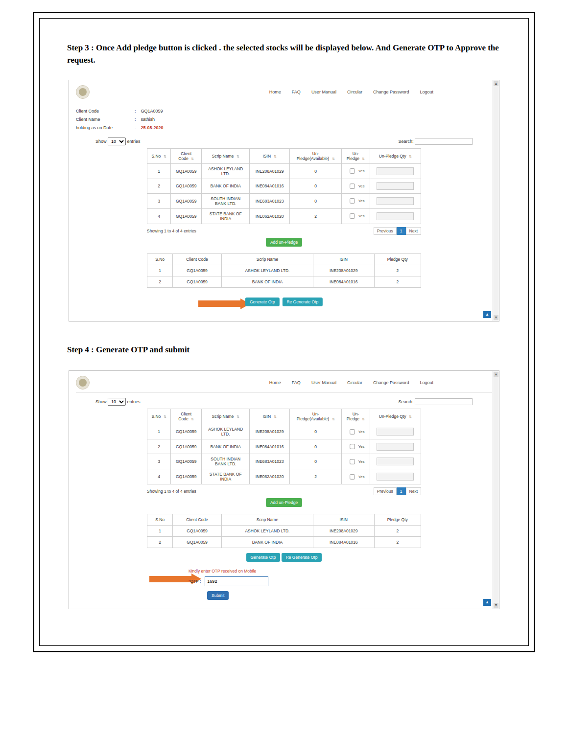Step 3 : Once Add pledge button is clicked . the selected stocks will be displayed below. And Generate OTP to Approve the request.
▲
▼
Home FAQ User Manual Circular Change Password Logout
Client Code: GQ1A0059
Client Name: sathish
holding as on Date: 25-08-2020
Show 10 entries
Search:
| S.No ⇅ | Client Code ⇅ | Scrip Name ⇅ | ISIN ⇅ | Un- Pledge(Available) ⇅ | Un- Pledge ⇅ | Un-Pledge Qty ⇅ |
| --- | --- | --- | --- | --- | --- | --- |
| 1 | GQ1A0059 | ASHOK LEYLAND LTD. | INE208A01029 | 0 | Yes | |
| 2 | GQ1A0059 | BANK OF INDIA | INE084A01016 | 0 | Yes | |
| 3 | GQ1A0059 | SOUTH INDIAN BANK LTD. | INE683A01023 | 0 | Yes | |
| 4 | GQ1A0059 | STATE BANK OF INDIA | INE062A01020 | 2 | Yes | |
Showing 1 to 4 of 4 entries
Previous 1 Next
Add un-Pledge
| S.No | Client Code | Scrip Name | ISIN | Pledge Qty |
| --- | --- | --- | --- | --- |
| 1 | GQ1A0059 | ASHOK LEYLAND LTD. | INE208A01029 | 2 |
| 2 | GQ1A0059 | BANK OF INDIA | INE084A01016 | 2 |
Generate Otp Re Generate Otp
▲
Step 4 : Generate OTP and submit
▲
▼
Home FAQ User Manual Circular Change Password Logout
Show 10 entries
Search:
| S.No ⇅ | Client Code ⇅ | Scrip Name ⇅ | ISIN ⇅ | Un- Pledge(Available) ⇅ | Un- Pledge ⇅ | Un-Pledge Qty ⇅ |
| --- | --- | --- | --- | --- | --- | --- |
| 1 | GQ1A0059 | ASHOK LEYLAND LTD. | INE208A01029 | 0 | Yes | |
| 2 | GQ1A0059 | BANK OF INDIA | INE084A01016 | 0 | Yes | |
| 3 | GQ1A0059 | SOUTH INDIAN BANK LTD. | INE683A01023 | 0 | Yes | |
| 4 | GQ1A0059 | STATE BANK OF INDIA | INE062A01020 | 2 | Yes | |
Showing 1 to 4 of 4 entries
Previous 1 Next
Add un-Pledge
| S.No | Client Code | Scrip Name | ISIN | Pledge Qty |
| --- | --- | --- | --- | --- |
| 1 | GQ1A0059 | ASHOK LEYLAND LTD. | INE208A01029 | 2 |
| 2 | GQ1A0059 | BANK OF INDIA | INE084A01016 | 2 |
Generate Otp Re Generate Otp
Kindly enter OTP received on Mobile
*OTP :
Submit
▲